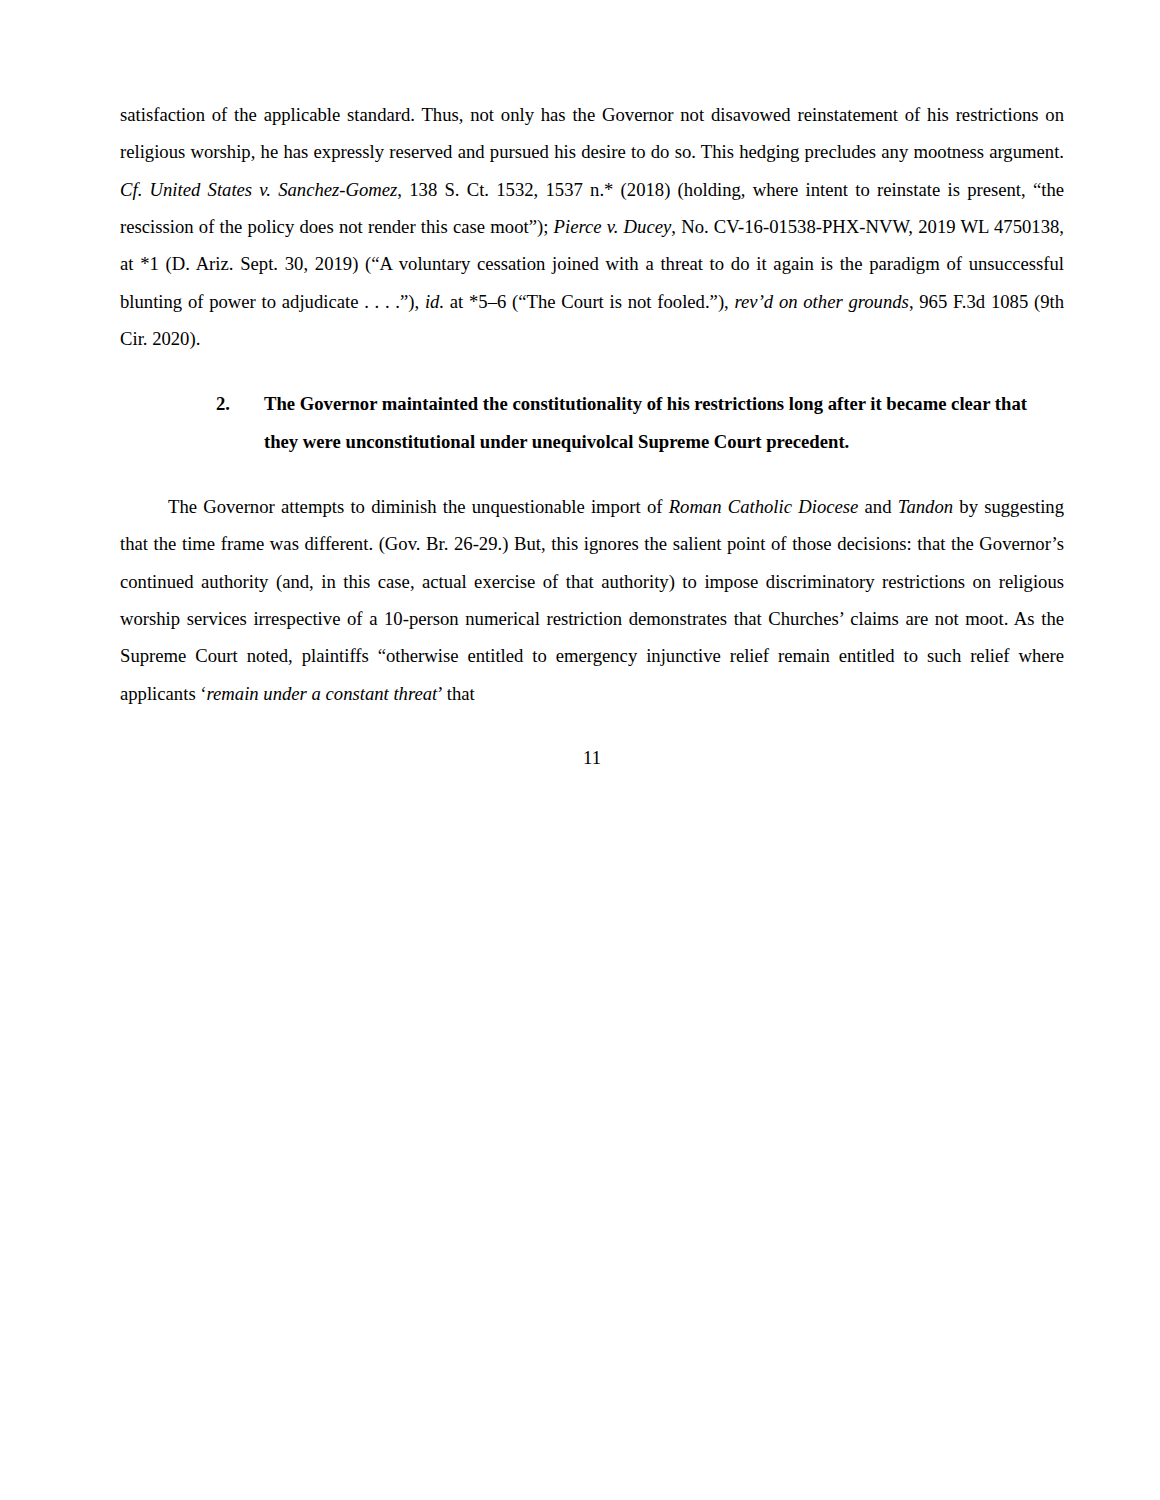satisfaction of the applicable standard. Thus, not only has the Governor not disavowed reinstatement of his restrictions on religious worship, he has expressly reserved and pursued his desire to do so. This hedging precludes any mootness argument. Cf. United States v. Sanchez-Gomez, 138 S. Ct. 1532, 1537 n.* (2018) (holding, where intent to reinstate is present, “the rescission of the policy does not render this case moot”); Pierce v. Ducey, No. CV-16-01538-PHX-NVW, 2019 WL 4750138, at *1 (D. Ariz. Sept. 30, 2019) (“A voluntary cessation joined with a threat to do it again is the paradigm of unsuccessful blunting of power to adjudicate . . . .”), id. at *5–6 (“The Court is not fooled.”), rev’d on other grounds, 965 F.3d 1085 (9th Cir. 2020).
2.
The Governor maintainted the constitutionality of his restrictions long after it became clear that they were unconstitutional under unequivolcal Supreme Court precedent.
The Governor attempts to diminish the unquestionable import of Roman Catholic Diocese and Tandon by suggesting that the time frame was different. (Gov. Br. 26-29.) But, this ignores the salient point of those decisions: that the Governor’s continued authority (and, in this case, actual exercise of that authority) to impose discriminatory restrictions on religious worship services irrespective of a 10-person numerical restriction demonstrates that Churches’ claims are not moot. As the Supreme Court noted, plaintiffs “otherwise entitled to emergency injunctive relief remain entitled to such relief where applicants ‘remain under a constant threat’ that
11